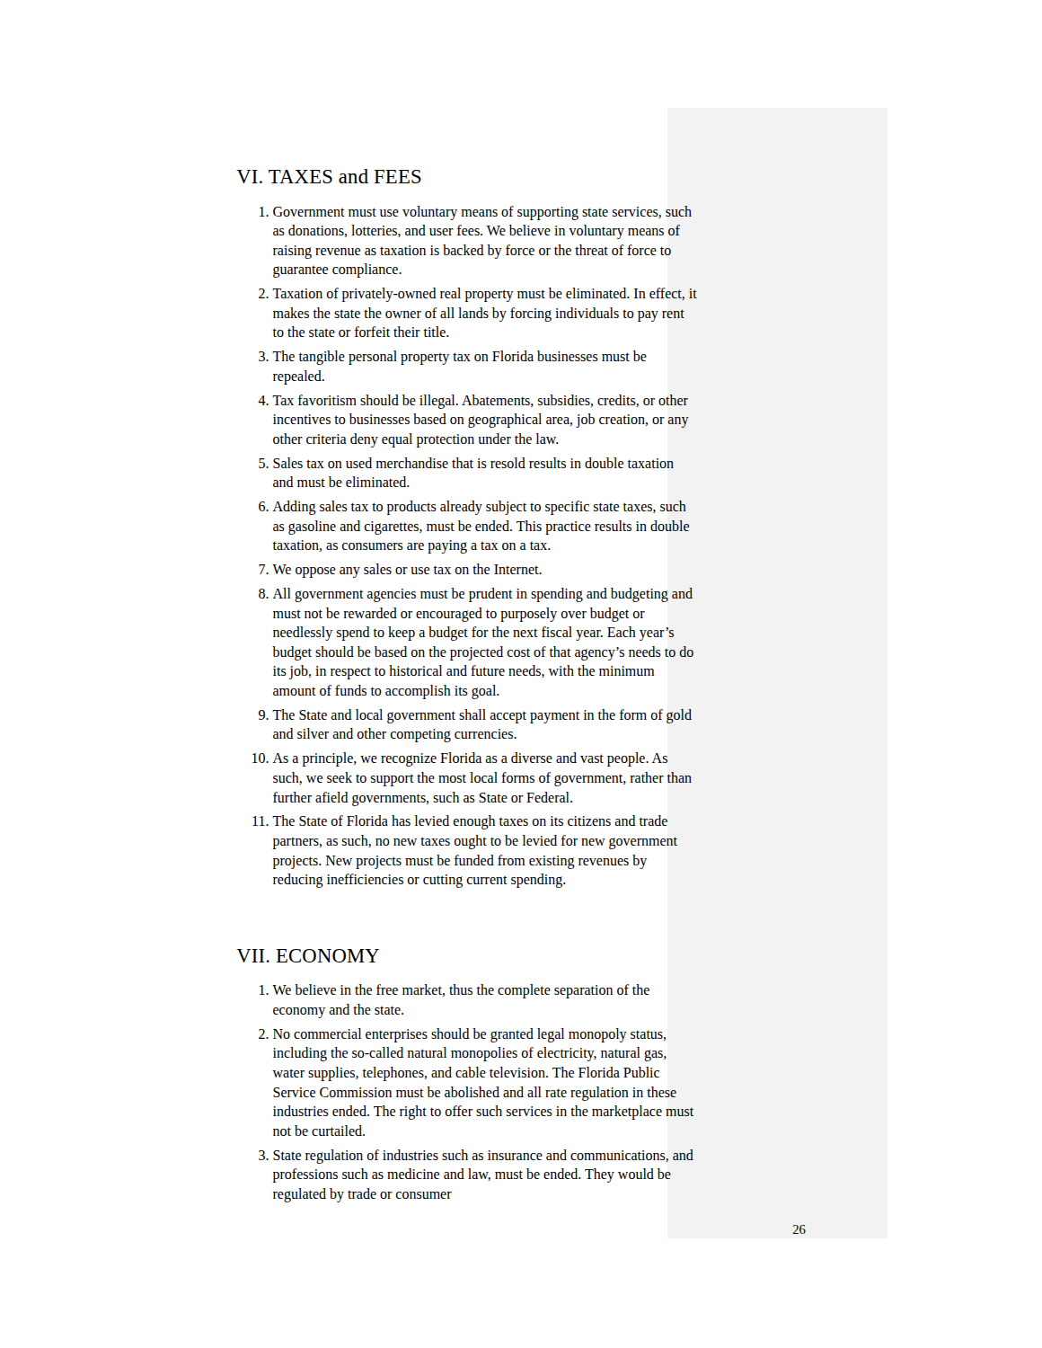VI. TAXES and FEES
Government must use voluntary means of supporting state services, such as donations, lotteries, and user fees. We believe in voluntary means of raising revenue as taxation is backed by force or the threat of force to guarantee compliance.
Taxation of privately-owned real property must be eliminated. In effect, it makes the state the owner of all lands by forcing individuals to pay rent to the state or forfeit their title.
The tangible personal property tax on Florida businesses must be repealed.
Tax favoritism should be illegal. Abatements, subsidies, credits, or other incentives to businesses based on geographical area, job creation, or any other criteria deny equal protection under the law.
Sales tax on used merchandise that is resold results in double taxation and must be eliminated.
Adding sales tax to products already subject to specific state taxes, such as gasoline and cigarettes, must be ended. This practice results in double taxation, as consumers are paying a tax on a tax.
We oppose any sales or use tax on the Internet.
All government agencies must be prudent in spending and budgeting and must not be rewarded or encouraged to purposely over budget or needlessly spend to keep a budget for the next fiscal year. Each year’s budget should be based on the projected cost of that agency’s needs to do its job, in respect to historical and future needs, with the minimum amount of funds to accomplish its goal.
The State and local government shall accept payment in the form of gold and silver and other competing currencies.
As a principle, we recognize Florida as a diverse and vast people. As such, we seek to support the most local forms of government, rather than further afield governments, such as State or Federal.
The State of Florida has levied enough taxes on its citizens and trade partners, as such, no new taxes ought to be levied for new government projects. New projects must be funded from existing revenues by reducing inefficiencies or cutting current spending.
VII. ECONOMY
We believe in the free market, thus the complete separation of the economy and the state.
No commercial enterprises should be granted legal monopoly status, including the so-called natural monopolies of electricity, natural gas, water supplies, telephones, and cable television. The Florida Public Service Commission must be abolished and all rate regulation in these industries ended. The right to offer such services in the marketplace must not be curtailed.
State regulation of industries such as insurance and communications, and professions such as medicine and law, must be ended. They would be regulated by trade or consumer
26